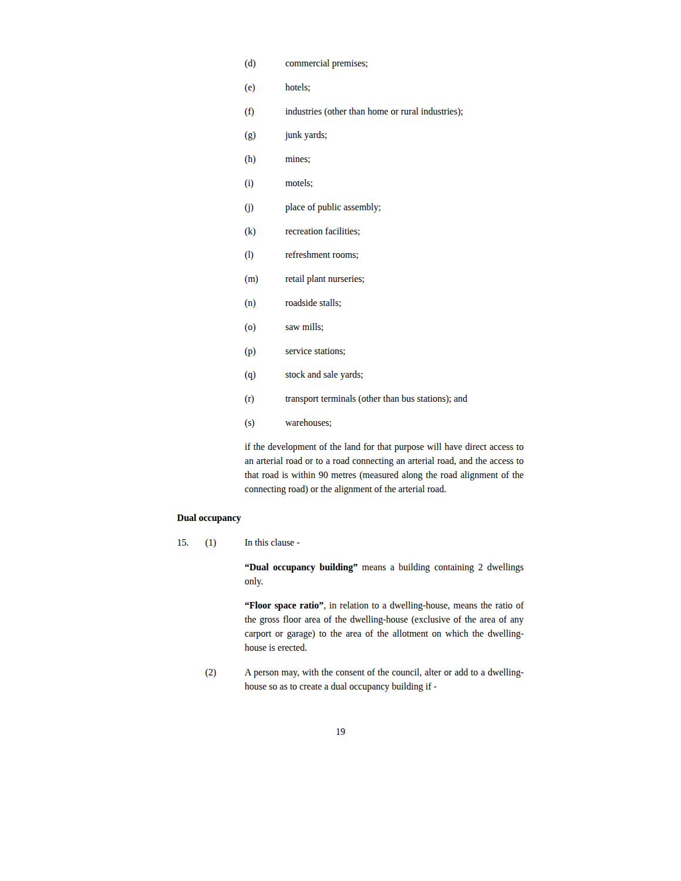(d) commercial premises;
(e) hotels;
(f) industries (other than home or rural industries);
(g) junk yards;
(h) mines;
(i) motels;
(j) place of public assembly;
(k) recreation facilities;
(l) refreshment rooms;
(m) retail plant nurseries;
(n) roadside stalls;
(o) saw mills;
(p) service stations;
(q) stock and sale yards;
(r) transport terminals (other than bus stations); and
(s) warehouses;
if the development of the land for that purpose will have direct access to an arterial road or to a road connecting an arterial road, and the access to that road is within 90 metres (measured along the road alignment of the connecting road) or the alignment of the arterial road.
Dual occupancy
15.
(1)
In this clause -
“Dual occupancy building” means a building containing 2 dwellings only.
“Floor space ratio”, in relation to a dwelling-house, means the ratio of the gross floor area of the dwelling-house (exclusive of the area of any carport or garage) to the area of the allotment on which the dwelling-house is erected.
(2)
A person may, with the consent of the council, alter or add to a dwelling-house so as to create a dual occupancy building if -
19